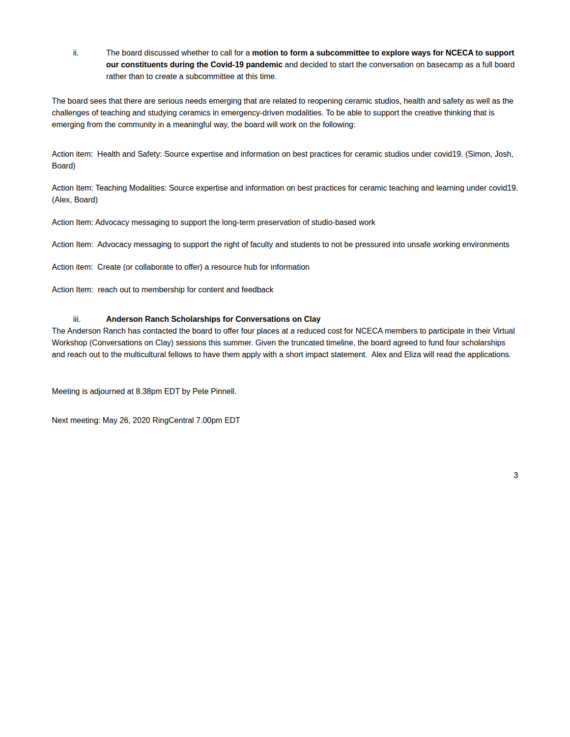ii.
The board discussed whether to call for a motion to form a subcommittee to explore ways for NCECA to support our constituents during the Covid-19 pandemic and decided to start the conversation on basecamp as a full board rather than to create a subcommittee at this time.
The board sees that there are serious needs emerging that are related to reopening ceramic studios, health and safety as well as the challenges of teaching and studying ceramics in emergency-driven modalities. To be able to support the creative thinking that is emerging from the community in a meaningful way, the board will work on the following:
Action item: Health and Safety: Source expertise and information on best practices for ceramic studios under covid19. (Simon, Josh, Board)
Action Item: Teaching Modalities: Source expertise and information on best practices for ceramic teaching and learning under covid19. (Alex, Board)
Action Item: Advocacy messaging to support the long-term preservation of studio-based work
Action Item: Advocacy messaging to support the right of faculty and students to not be pressured into unsafe working environments
Action item: Create (or collaborate to offer) a resource hub for information
Action Item: reach out to membership for content and feedback
iii. Anderson Ranch Scholarships for Conversations on Clay
The Anderson Ranch has contacted the board to offer four places at a reduced cost for NCECA members to participate in their Virtual Workshop (Conversations on Clay) sessions this summer. Given the truncated timeline, the board agreed to fund four scholarships and reach out to the multicultural fellows to have them apply with a short impact statement. Alex and Eliza will read the applications.
Meeting is adjourned at 8.38pm EDT by Pete Pinnell.
Next meeting: May 26, 2020 RingCentral 7.00pm EDT
3